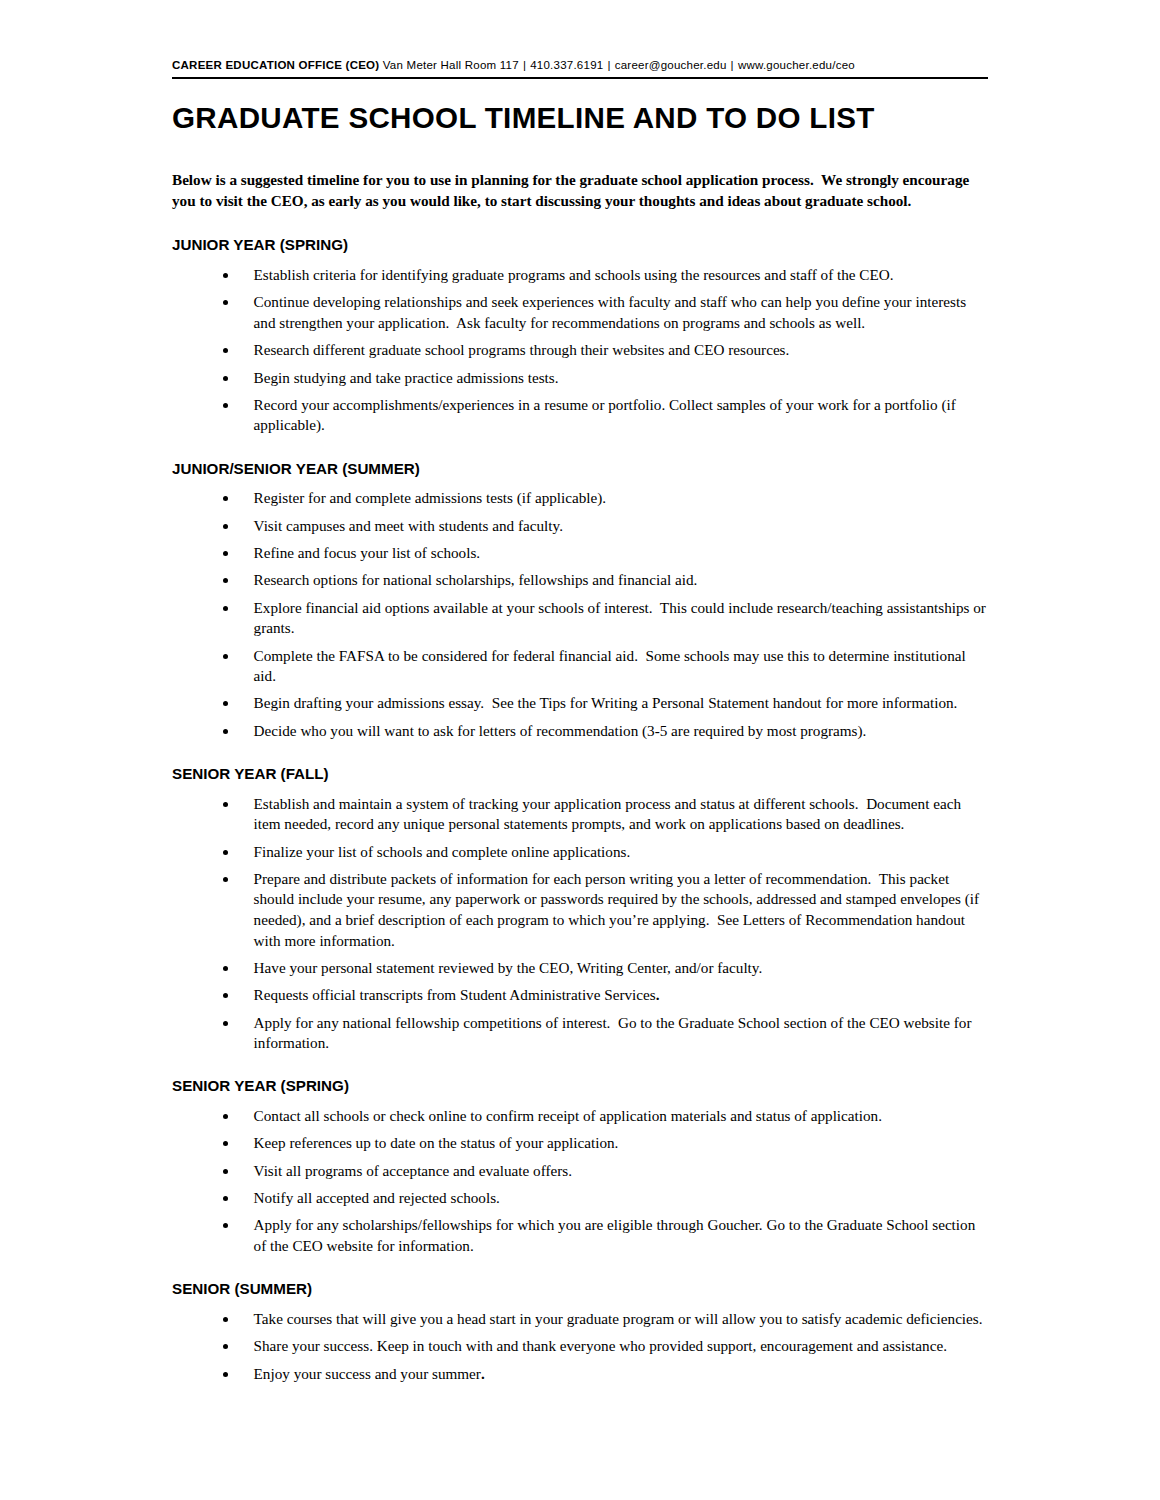CAREER EDUCATION OFFICE (CEO) Van Meter Hall Room 117|410.337.6191|career@goucher.edu|www.goucher.edu/ceo
GRADUATE SCHOOL TIMELINE AND TO DO LIST
Below is a suggested timeline for you to use in planning for the graduate school application process. We strongly encourage you to visit the CEO, as early as you would like, to start discussing your thoughts and ideas about graduate school.
JUNIOR YEAR (SPRING)
Establish criteria for identifying graduate programs and schools using the resources and staff of the CEO.
Continue developing relationships and seek experiences with faculty and staff who can help you define your interests and strengthen your application. Ask faculty for recommendations on programs and schools as well.
Research different graduate school programs through their websites and CEO resources.
Begin studying and take practice admissions tests.
Record your accomplishments/experiences in a resume or portfolio. Collect samples of your work for a portfolio (if applicable).
JUNIOR/SENIOR YEAR (SUMMER)
Register for and complete admissions tests (if applicable).
Visit campuses and meet with students and faculty.
Refine and focus your list of schools.
Research options for national scholarships, fellowships and financial aid.
Explore financial aid options available at your schools of interest. This could include research/teaching assistantships or grants.
Complete the FAFSA to be considered for federal financial aid. Some schools may use this to determine institutional aid.
Begin drafting your admissions essay. See the Tips for Writing a Personal Statement handout for more information.
Decide who you will want to ask for letters of recommendation (3-5 are required by most programs).
SENIOR YEAR (FALL)
Establish and maintain a system of tracking your application process and status at different schools. Document each item needed, record any unique personal statements prompts, and work on applications based on deadlines.
Finalize your list of schools and complete online applications.
Prepare and distribute packets of information for each person writing you a letter of recommendation. This packet should include your resume, any paperwork or passwords required by the schools, addressed and stamped envelopes (if needed), and a brief description of each program to which you’re applying. See Letters of Recommendation handout with more information.
Have your personal statement reviewed by the CEO, Writing Center, and/or faculty.
Requests official transcripts from Student Administrative Services.
Apply for any national fellowship competitions of interest. Go to the Graduate School section of the CEO website for information.
SENIOR YEAR (SPRING)
Contact all schools or check online to confirm receipt of application materials and status of application.
Keep references up to date on the status of your application.
Visit all programs of acceptance and evaluate offers.
Notify all accepted and rejected schools.
Apply for any scholarships/fellowships for which you are eligible through Goucher. Go to the Graduate School section of the CEO website for information.
SENIOR (SUMMER)
Take courses that will give you a head start in your graduate program or will allow you to satisfy academic deficiencies.
Share your success. Keep in touch with and thank everyone who provided support, encouragement and assistance.
Enjoy your success and your summer.